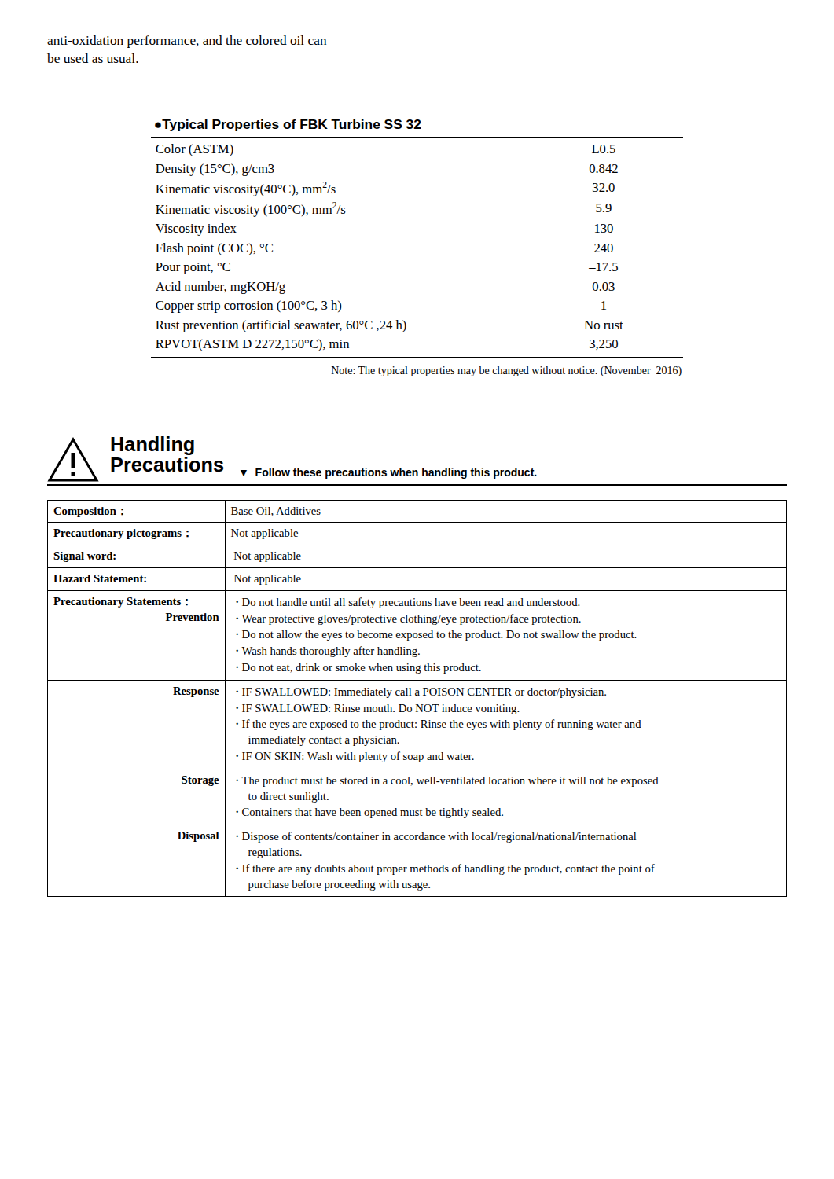anti-oxidation performance, and the colored oil can
be used as usual.
●Typical Properties of FBK Turbine SS 32
| Color (ASTM) | L0.5 |
| Density (15°C), g/cm3 | 0.842 |
| Kinematic viscosity(40°C), mm 2 /s | 32.0 |
| Kinematic viscosity (100°C), mm 2 /s | 5.9 |
| Viscosity index | 130 |
| Flash point (COC), °C | 240 |
| Pour point, °C | –17.5 |
| Acid number, mgKOH/g | 0.03 |
| Copper strip corrosion (100°C, 3 h) | 1 |
| Rust prevention (artificial seawater, 60°C ,24 h) | No rust |
| RPVOT(ASTM D 2272,150°C), min | 3,250 |
Note: The typical properties may be changed without notice. (November 2016)
Handling
Precautions
▼ Follow these precautions when handling this product.
| Composition： | Base Oil, Additives |
| Precautionary pictograms： | Not applicable |
| Signal word: | Not applicable |
| Hazard Statement: | Not applicable |
| Precautionary Statements： Prevention | Do not handle until all safety precautions have been read and understood. Wear protective gloves/protective clothing/eye protection/face protection. Do not allow the eyes to become exposed to the product. Do not swallow the product. Wash hands thoroughly after handling. Do not eat, drink or smoke when using this product. |
| Response | IF SWALLOWED: Immediately call a POISON CENTER or doctor/physician. IF SWALLOWED: Rinse mouth. Do NOT induce vomiting. If the eyes are exposed to the product: Rinse the eyes with plenty of running water and immediately contact a physician. IF ON SKIN: Wash with plenty of soap and water. |
| Storage | The product must be stored in a cool, well-ventilated location where it will not be exposed to direct sunlight. Containers that have been opened must be tightly sealed. |
| Disposal | Dispose of contents/container in accordance with local/regional/national/international regulations. If there are any doubts about proper methods of handling the product, contact the point of purchase before proceeding with usage. |